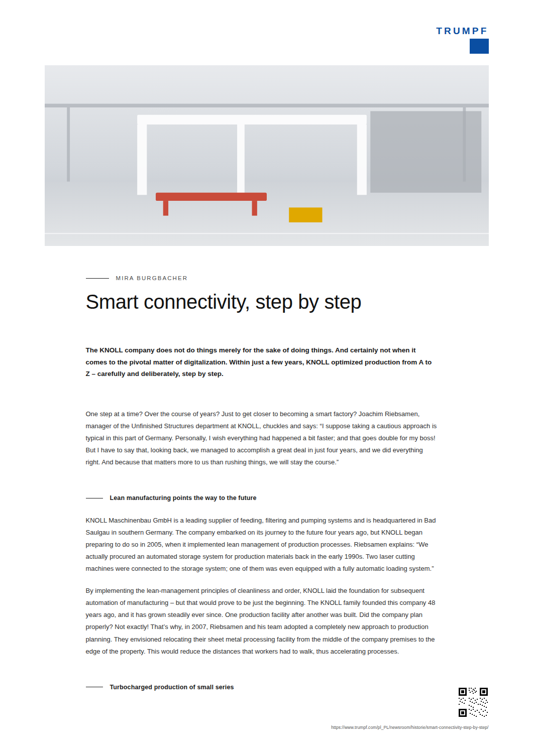TRUMPF
Mira Burgbacher
Smart connectivity, step by step
The KNOLL company does not do things merely for the sake of doing things. And certainly not when it comes to the pivotal matter of digitalization. Within just a few years, KNOLL optimized production from A to Z – carefully and deliberately, step by step.
One step at a time? Over the course of years? Just to get closer to becoming a smart factory? Joachim Riebsamen, manager of the Unfinished Structures department at KNOLL, chuckles and says: “I suppose taking a cautious approach is typical in this part of Germany. Personally, I wish everything had happened a bit faster; and that goes double for my boss! But I have to say that, looking back, we managed to accomplish a great deal in just four years, and we did everything right. And because that matters more to us than rushing things, we will stay the course.”
Lean manufacturing points the way to the future
KNOLL Maschinenbau GmbH is a leading supplier of feeding, filtering and pumping systems and is headquartered in Bad Saulgau in southern Germany. The company embarked on its journey to the future four years ago, but KNOLL began preparing to do so in 2005, when it implemented lean management of production processes. Riebsamen explains: “We actually procured an automated storage system for production materials back in the early 1990s. Two laser cutting machines were connected to the storage system; one of them was even equipped with a fully automatic loading system.”
By implementing the lean-management principles of cleanliness and order, KNOLL laid the foundation for subsequent automation of manufacturing – but that would prove to be just the beginning. The KNOLL family founded this company 48 years ago, and it has grown steadily ever since. One production facility after another was built. Did the company plan properly? Not exactly! That’s why, in 2007, Riebsamen and his team adopted a completely new approach to production planning. They envisioned relocating their sheet metal processing facility from the middle of the company premises to the edge of the property. This would reduce the distances that workers had to walk, thus accelerating processes.
Turbocharged production of small series
https://www.trumpf.com/pl_PL/newsroom/historie/smart-connectivity-step-by-step/